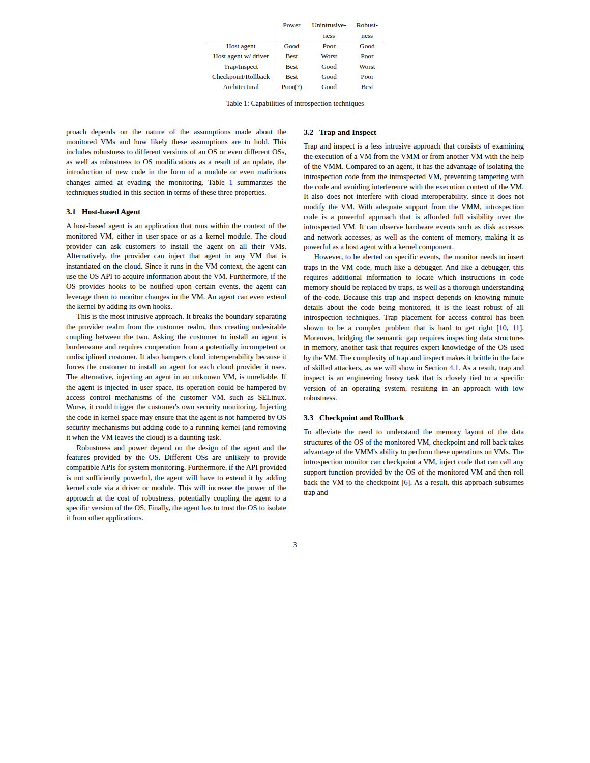| | Power | Unintrusive- | Robust- |
| --- | --- | --- | --- |
| | | ness | ness |
| Host agent | Good | Poor | Good |
| Host agent w/ driver | Best | Worst | Poor |
| Trap/Inspect | Best | Good | Worst |
| Checkpoint/Rollback | Best | Good | Poor |
| Architectural | Poor(?) | Good | Best |
Table 1: Capabilities of introspection techniques
proach depends on the nature of the assumptions made about the monitored VMs and how likely these assumptions are to hold. This includes robustness to different versions of an OS or even different OSs, as well as robustness to OS modifications as a result of an update, the introduction of new code in the form of a module or even malicious changes aimed at evading the monitoring. Table 1 summarizes the techniques studied in this section in terms of these three properties.
3.1 Host-based Agent
A host-based agent is an application that runs within the context of the monitored VM, either in user-space or as a kernel module. The cloud provider can ask customers to install the agent on all their VMs. Alternatively, the provider can inject that agent in any VM that is instantiated on the cloud. Since it runs in the VM context, the agent can use the OS API to acquire information about the VM. Furthermore, if the OS provides hooks to be notified upon certain events, the agent can leverage them to monitor changes in the VM. An agent can even extend the kernel by adding its own hooks.
This is the most intrusive approach. It breaks the boundary separating the provider realm from the customer realm, thus creating undesirable coupling between the two. Asking the customer to install an agent is burdensome and requires cooperation from a potentially incompetent or undisciplined customer. It also hampers cloud interoperability because it forces the customer to install an agent for each cloud provider it uses. The alternative, injecting an agent in an unknown VM, is unreliable. If the agent is injected in user space, its operation could be hampered by access control mechanisms of the customer VM, such as SELinux. Worse, it could trigger the customer's own security monitoring. Injecting the code in kernel space may ensure that the agent is not hampered by OS security mechanisms but adding code to a running kernel (and removing it when the VM leaves the cloud) is a daunting task.
Robustness and power depend on the design of the agent and the features provided by the OS. Different OSs are unlikely to provide compatible APIs for system monitoring. Furthermore, if the API provided is not sufficiently powerful, the agent will have to extend it by adding kernel code via a driver or module. This will increase the power of the approach at the cost of robustness, potentially coupling the agent to a specific version of the OS. Finally, the agent has to trust the OS to isolate it from other applications.
3.2 Trap and Inspect
Trap and inspect is a less intrusive approach that consists of examining the execution of a VM from the VMM or from another VM with the help of the VMM. Compared to an agent, it has the advantage of isolating the introspection code from the introspected VM, preventing tampering with the code and avoiding interference with the execution context of the VM. It also does not interfere with cloud interoperability, since it does not modify the VM. With adequate support from the VMM, introspection code is a powerful approach that is afforded full visibility over the introspected VM. It can observe hardware events such as disk accesses and network accesses, as well as the content of memory, making it as powerful as a host agent with a kernel component.
However, to be alerted on specific events, the monitor needs to insert traps in the VM code, much like a debugger. And like a debugger, this requires additional information to locate which instructions in code memory should be replaced by traps, as well as a thorough understanding of the code. Because this trap and inspect depends on knowing minute details about the code being monitored, it is the least robust of all introspection techniques. Trap placement for access control has been shown to be a complex problem that is hard to get right [10, 11]. Moreover, bridging the semantic gap requires inspecting data structures in memory, another task that requires expert knowledge of the OS used by the VM. The complexity of trap and inspect makes it brittle in the face of skilled attackers, as we will show in Section 4.1. As a result, trap and inspect is an engineering heavy task that is closely tied to a specific version of an operating system, resulting in an approach with low robustness.
3.3 Checkpoint and Rollback
To alleviate the need to understand the memory layout of the data structures of the OS of the monitored VM, checkpoint and roll back takes advantage of the VMM's ability to perform these operations on VMs. The introspection monitor can checkpoint a VM, inject code that can call any support function provided by the OS of the monitored VM and then roll back the VM to the checkpoint [6]. As a result, this approach subsumes trap and
3